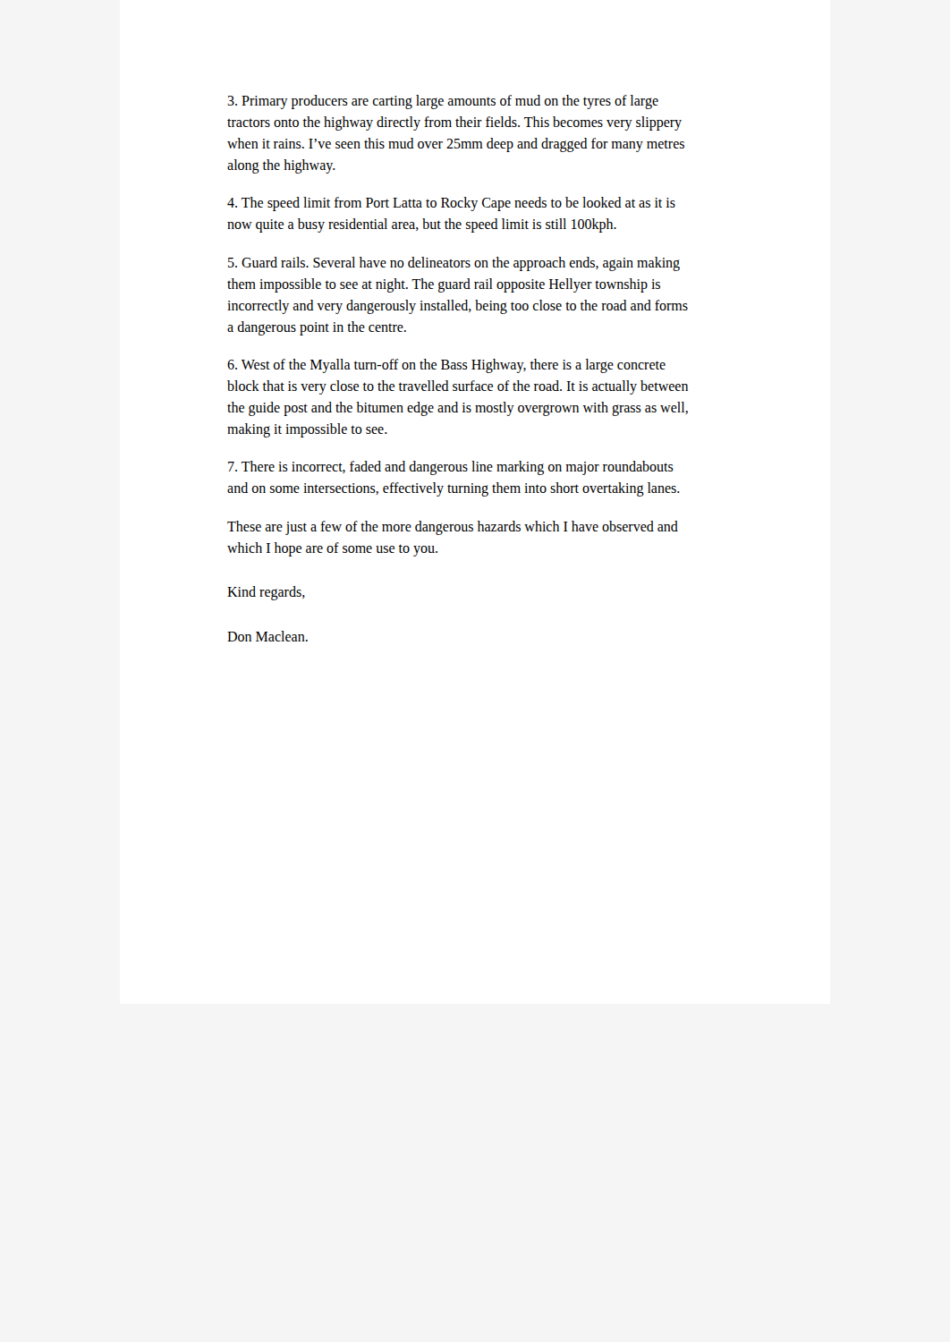3. Primary producers are carting large amounts of mud on the tyres of large tractors onto the highway directly from their fields. This becomes very slippery when it rains. I’ve seen this mud over 25mm deep and dragged for many metres along the highway.
4. The speed limit from Port Latta to Rocky Cape needs to be looked at as it is now quite a busy residential area, but the speed limit is still 100kph.
5. Guard rails. Several have no delineators on the approach ends, again making them impossible to see at night. The guard rail opposite Hellyer township is incorrectly and very dangerously installed, being too close to the road and forms a dangerous point in the centre.
6. West of the Myalla turn-off on the Bass Highway, there is a large concrete block that is very close to the travelled surface of the road. It is actually between the guide post and the bitumen edge and is mostly overgrown with grass as well, making it impossible to see.
7. There is incorrect, faded and dangerous line marking on major roundabouts and on some intersections, effectively turning them into short overtaking lanes.
These are just a few of the more dangerous hazards which I have observed and which I hope are of some use to you.
Kind regards,
Don Maclean.